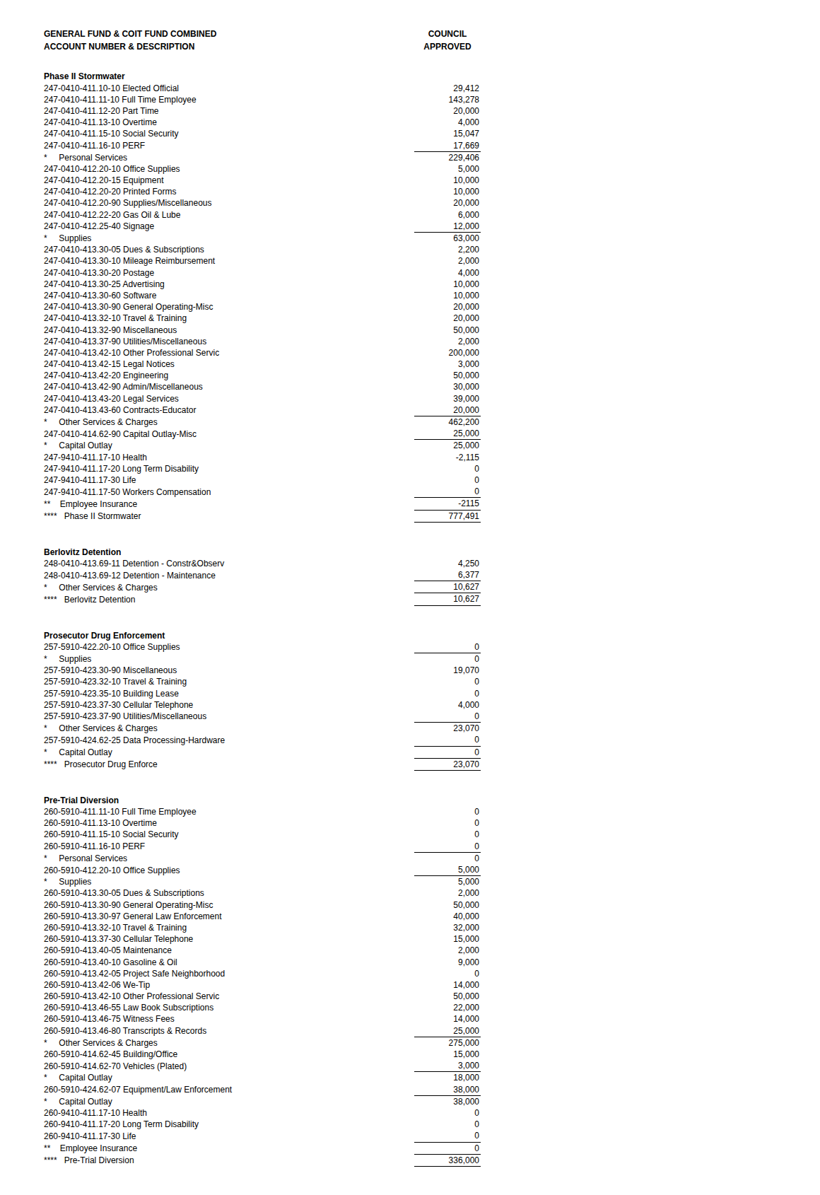| GENERAL FUND & COIT FUND COMBINED | COUNCIL |
| ACCOUNT NUMBER & DESCRIPTION | APPROVED |
| Phase II Stormwater | |
| 247-0410-411.10-10 Elected Official | 29,412 |
| 247-0410-411.11-10 Full Time Employee | 143,278 |
| 247-0410-411.12-20 Part Time | 20,000 |
| 247-0410-411.13-10 Overtime | 4,000 |
| 247-0410-411.15-10 Social Security | 15,047 |
| 247-0410-411.16-10 PERF | 17,669 |
| * Personal Services | 229,406 |
| 247-0410-412.20-10 Office Supplies | 5,000 |
| 247-0410-412.20-15 Equipment | 10,000 |
| 247-0410-412.20-20 Printed Forms | 10,000 |
| 247-0410-412.20-90 Supplies/Miscellaneous | 20,000 |
| 247-0410-412.22-20 Gas Oil & Lube | 6,000 |
| 247-0410-412.25-40 Signage | 12,000 |
| * Supplies | 63,000 |
| 247-0410-413.30-05 Dues & Subscriptions | 2,200 |
| 247-0410-413.30-10 Mileage Reimbursement | 2,000 |
| 247-0410-413.30-20 Postage | 4,000 |
| 247-0410-413.30-25 Advertising | 10,000 |
| 247-0410-413.30-60 Software | 10,000 |
| 247-0410-413.30-90 General Operating-Misc | 20,000 |
| 247-0410-413.32-10 Travel & Training | 20,000 |
| 247-0410-413.32-90 Miscellaneous | 50,000 |
| 247-0410-413.37-90 Utilities/Miscellaneous | 2,000 |
| 247-0410-413.42-10 Other Professional Servic | 200,000 |
| 247-0410-413.42-15 Legal Notices | 3,000 |
| 247-0410-413.42-20 Engineering | 50,000 |
| 247-0410-413.42-90 Admin/Miscellaneous | 30,000 |
| 247-0410-413.43-20 Legal Services | 39,000 |
| 247-0410-413.43-60 Contracts-Educator | 20,000 |
| * Other Services & Charges | 462,200 |
| 247-0410-414.62-90 Capital Outlay-Misc | 25,000 |
| * Capital Outlay | 25,000 |
| 247-9410-411.17-10 Health | -2,115 |
| 247-9410-411.17-20 Long Term Disability | 0 |
| 247-9410-411.17-30 Life | 0 |
| 247-9410-411.17-50 Workers Compensation | 0 |
| ** Employee Insurance | -2115 |
| **** Phase II Stormwater | 777,491 |
| Berlovitz Detention | |
| 248-0410-413.69-11 Detention - Constr&Observ | 4,250 |
| 248-0410-413.69-12 Detention - Maintenance | 6,377 |
| * Other Services & Charges | 10,627 |
| **** Berlovitz Detention | 10,627 |
| Prosecutor Drug Enforcement | |
| 257-5910-422.20-10 Office Supplies | 0 |
| * Supplies | 0 |
| 257-5910-423.30-90 Miscellaneous | 19,070 |
| 257-5910-423.32-10 Travel & Training | 0 |
| 257-5910-423.35-10 Building Lease | 0 |
| 257-5910-423.37-30 Cellular Telephone | 4,000 |
| 257-5910-423.37-90 Utilities/Miscellaneous | 0 |
| * Other Services & Charges | 23,070 |
| 257-5910-424.62-25 Data Processing-Hardware | 0 |
| * Capital Outlay | 0 |
| **** Prosecutor Drug Enforce | 23,070 |
| Pre-Trial Diversion | |
| 260-5910-411.11-10 Full Time Employee | 0 |
| 260-5910-411.13-10 Overtime | 0 |
| 260-5910-411.15-10 Social Security | 0 |
| 260-5910-411.16-10 PERF | 0 |
| * Personal Services | 0 |
| 260-5910-412.20-10 Office Supplies | 5,000 |
| * Supplies | 5,000 |
| 260-5910-413.30-05 Dues & Subscriptions | 2,000 |
| 260-5910-413.30-90 General Operating-Misc | 50,000 |
| 260-5910-413.30-97 General Law Enforcement | 40,000 |
| 260-5910-413.32-10 Travel & Training | 32,000 |
| 260-5910-413.37-30 Cellular Telephone | 15,000 |
| 260-5910-413.40-05 Maintenance | 2,000 |
| 260-5910-413.40-10 Gasoline & Oil | 9,000 |
| 260-5910-413.42-05 Project Safe Neighborhood | 0 |
| 260-5910-413.42-06 We-Tip | 14,000 |
| 260-5910-413.42-10 Other Professional Servic | 50,000 |
| 260-5910-413.46-55 Law Book Subscriptions | 22,000 |
| 260-5910-413.46-75 Witness Fees | 14,000 |
| 260-5910-413.46-80 Transcripts & Records | 25,000 |
| * Other Services & Charges | 275,000 |
| 260-5910-414.62-45 Building/Office | 15,000 |
| 260-5910-414.62-70 Vehicles (Plated) | 3,000 |
| * Capital Outlay | 18,000 |
| 260-5910-424.62-07 Equipment/Law Enforcement | 38,000 |
| * Capital Outlay | 38,000 |
| 260-9410-411.17-10 Health | 0 |
| 260-9410-411.17-20 Long Term Disability | 0 |
| 260-9410-411.17-30 Life | 0 |
| ** Employee Insurance | 0 |
| **** Pre-Trial Diversion | 336,000 |